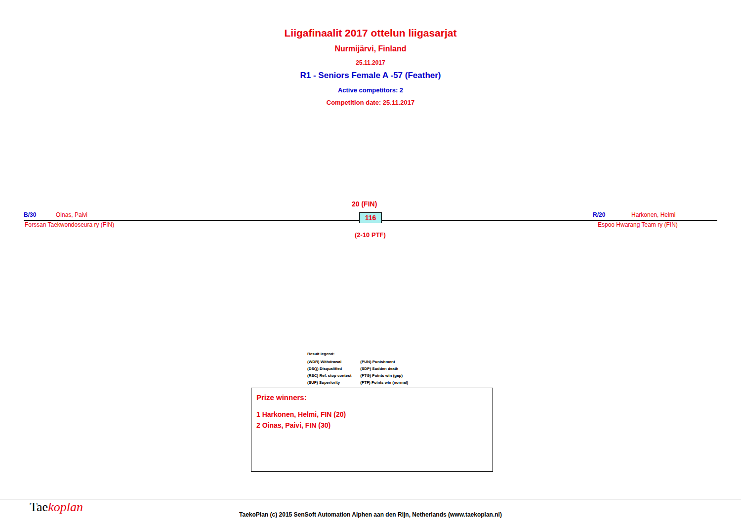Liigafinaalit 2017 ottelun liigasarjat
Nurmijärvi, Finland
25.11.2017
R1 - Seniors Female A -57 (Feather)
Active competitors: 2
Competition date: 25.11.2017
20 (FIN)
116
(2-10 PTF)
B/30
Oinas, Paivi
Forssan Taekwondoseura ry (FIN)
R/20
Harkonen, Helmi
Espoo Hwarang Team ry (FIN)
Result legend:
| (WDR) Withdrawal | (PUN) Punishment |
| (DSQ) Disqualified | (SDP) Sudden death |
| (RSC) Ref. stop contest | (PTG) Points win (gap) |
| (SUP) Superiority | (PTF) Points win (normal) |
Prize winners:
1 Harkonen, Helmi, FIN (20)
2 Oinas, Paivi, FIN (30)
Tae koplan
TaekoPlan (c) 2015 SenSoft Automation Alphen aan den Rijn, Netherlands (www.taekoplan.nl)